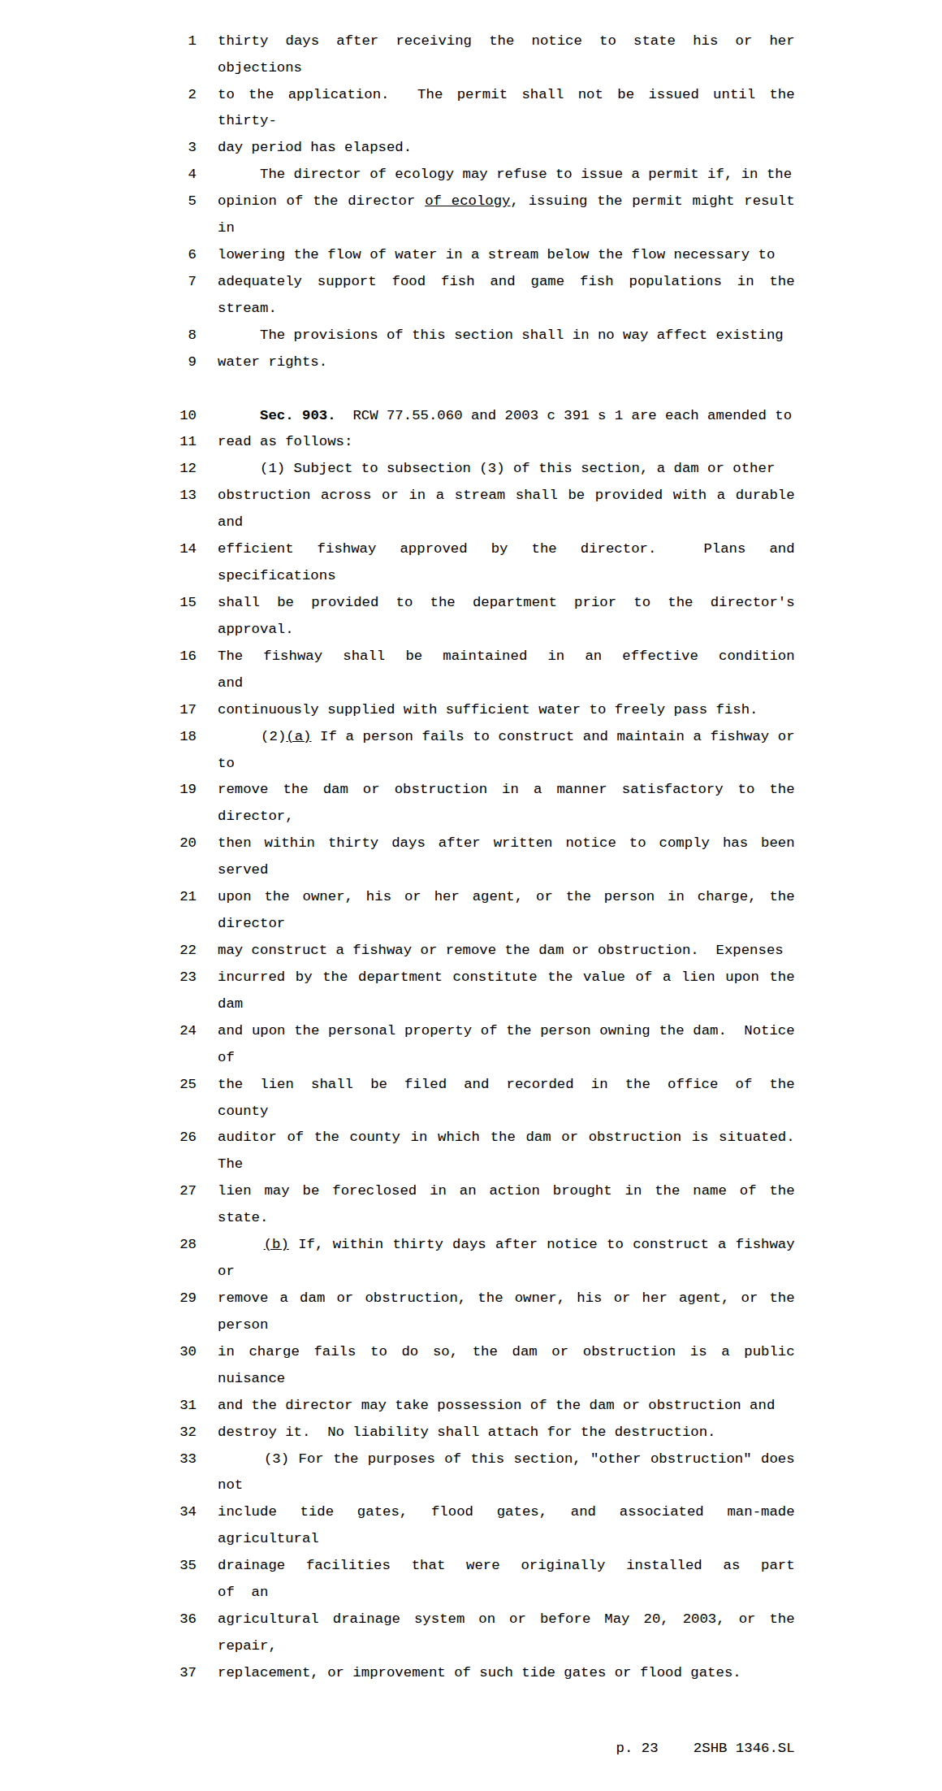1 thirty days after receiving the notice to state his or her objections
2 to the application. The permit shall not be issued until the thirty-
3 day period has elapsed.
4 The director of ecology may refuse to issue a permit if, in the
5 opinion of the director of ecology, issuing the permit might result in
6 lowering the flow of water in a stream below the flow necessary to
7 adequately support food fish and game fish populations in the stream.
8 The provisions of this section shall in no way affect existing
9 water rights.
10 Sec. 903. RCW 77.55.060 and 2003 c 391 s 1 are each amended to
11 read as follows:
12 (1) Subject to subsection (3) of this section, a dam or other
13 obstruction across or in a stream shall be provided with a durable and
14 efficient fishway approved by the director. Plans and specifications
15 shall be provided to the department prior to the director's approval.
16 The fishway shall be maintained in an effective condition and
17 continuously supplied with sufficient water to freely pass fish.
18 (2)(a) If a person fails to construct and maintain a fishway or to
19 remove the dam or obstruction in a manner satisfactory to the director,
20 then within thirty days after written notice to comply has been served
21 upon the owner, his or her agent, or the person in charge, the director
22 may construct a fishway or remove the dam or obstruction. Expenses
23 incurred by the department constitute the value of a lien upon the dam
24 and upon the personal property of the person owning the dam. Notice of
25 the lien shall be filed and recorded in the office of the county
26 auditor of the county in which the dam or obstruction is situated. The
27 lien may be foreclosed in an action brought in the name of the state.
28 (b) If, within thirty days after notice to construct a fishway or
29 remove a dam or obstruction, the owner, his or her agent, or the person
30 in charge fails to do so, the dam or obstruction is a public nuisance
31 and the director may take possession of the dam or obstruction and
32 destroy it. No liability shall attach for the destruction.
33 (3) For the purposes of this section, "other obstruction" does not
34 include tide gates, flood gates, and associated man-made agricultural
35 drainage facilities that were originally installed as part of an
36 agricultural drainage system on or before May 20, 2003, or the repair,
37 replacement, or improvement of such tide gates or flood gates.
p. 23 2SHB 1346.SL